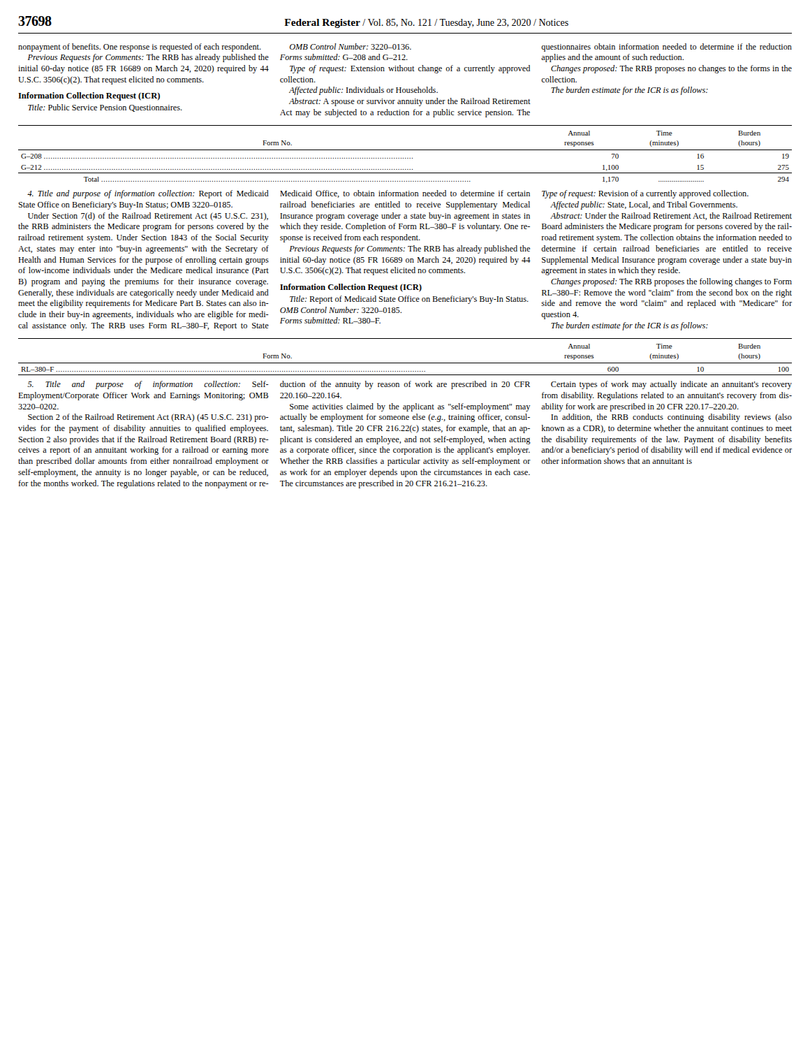37698
Federal Register / Vol. 85, No. 121 / Tuesday, June 23, 2020 / Notices
nonpayment of benefits. One response is requested of each respondent.
Previous Requests for Comments: The RRB has already published the initial 60-day notice (85 FR 16689 on March 24, 2020) required by 44 U.S.C. 3506(c)(2). That request elicited no comments.
Information Collection Request (ICR)
Title: Public Service Pension Questionnaires.
OMB Control Number: 3220–0136.
Forms submitted: G–208 and G–212.
Type of request: Extension without change of a currently approved collection.
Affected public: Individuals or Households.
Abstract: A spouse or survivor annuity under the Railroad Retirement Act may be subjected to a reduction for a public service pension. The questionnaires obtain information needed to determine if the reduction applies and the amount of such reduction.
Changes proposed: The RRB proposes no changes to the forms in the collection.
The burden estimate for the ICR is as follows:
| Form No. | Annual responses | Time (minutes) | Burden (hours) |
| --- | --- | --- | --- |
| G–208 | 70 | 16 | 19 |
| G–212 | 1,100 | 15 | 275 |
| Total | 1,170 | ........................ | 294 |
4. Title and purpose of information collection: Report of Medicaid State Office on Beneficiary's Buy-In Status; OMB 3220–0185.
Under Section 7(d) of the Railroad Retirement Act (45 U.S.C. 231), the RRB administers the Medicare program for persons covered by the railroad retirement system. Under Section 1843 of the Social Security Act, states may enter into ''buy-in agreements'' with the Secretary of Health and Human Services for the purpose of enrolling certain groups of low-income individuals under the Medicare medical insurance (Part B) program and paying the premiums for their insurance coverage. Generally, these individuals are categorically needy under Medicaid and meet the eligibility requirements for Medicare Part B. States can also include in their buy-in agreements, individuals who are eligible for medical assistance only. The RRB uses Form RL–380–F, Report to State Medicaid Office, to obtain information needed to determine if certain railroad beneficiaries are entitled to receive Supplementary Medical Insurance program coverage under a state buy-in agreement in states in which they reside. Completion of Form RL–380–F is voluntary. One response is received from each respondent.
Previous Requests for Comments: The RRB has already published the initial 60-day notice (85 FR 16689 on March 24, 2020) required by 44 U.S.C. 3506(c)(2). That request elicited no comments.
Information Collection Request (ICR)
Title: Report of Medicaid State Office on Beneficiary's Buy-In Status.
OMB Control Number: 3220–0185.
Forms submitted: RL–380–F.
Type of request: Revision of a currently approved collection.
Affected public: State, Local, and Tribal Governments.
Abstract: Under the Railroad Retirement Act, the Railroad Retirement Board administers the Medicare program for persons covered by the railroad retirement system. The collection obtains the information needed to determine if certain railroad beneficiaries are entitled to receive Supplemental Medical Insurance program coverage under a state buy-in agreement in states in which they reside.
Changes proposed: The RRB proposes the following changes to Form RL–380–F: Remove the word ''claim'' from the second box on the right side and remove the word ''claim'' and replaced with ''Medicare'' for question 4.
The burden estimate for the ICR is as follows:
| Form No. | Annual responses | Time (minutes) | Burden (hours) |
| --- | --- | --- | --- |
| RL–380–F | 600 | 10 | 100 |
5. Title and purpose of information collection: Self-Employment/Corporate Officer Work and Earnings Monitoring; OMB 3220–0202.
Section 2 of the Railroad Retirement Act (RRA) (45 U.S.C. 231) provides for the payment of disability annuities to qualified employees. Section 2 also provides that if the Railroad Retirement Board (RRB) receives a report of an annuitant working for a railroad or earning more than prescribed dollar amounts from either nonrailroad employment or self-employment, the annuity is no longer payable, or can be reduced, for the months worked. The regulations related to the nonpayment or reduction of the annuity by reason of work are prescribed in 20 CFR 220.160–220.164.
Some activities claimed by the applicant as ''self-employment'' may actually be employment for someone else (e.g., training officer, consultant, salesman). Title 20 CFR 216.22(c) states, for example, that an applicant is considered an employee, and not self-employed, when acting as a corporate officer, since the corporation is the applicant's employer. Whether the RRB classifies a particular activity as self-employment or as work for an employer depends upon the circumstances in each case. The circumstances are prescribed in 20 CFR 216.21–216.23.
Certain types of work may actually indicate an annuitant's recovery from disability. Regulations related to an annuitant's recovery from disability for work are prescribed in 20 CFR 220.17–220.20.
In addition, the RRB conducts continuing disability reviews (also known as a CDR), to determine whether the annuitant continues to meet the disability requirements of the law. Payment of disability benefits and/or a beneficiary's period of disability will end if medical evidence or other information shows that an annuitant is